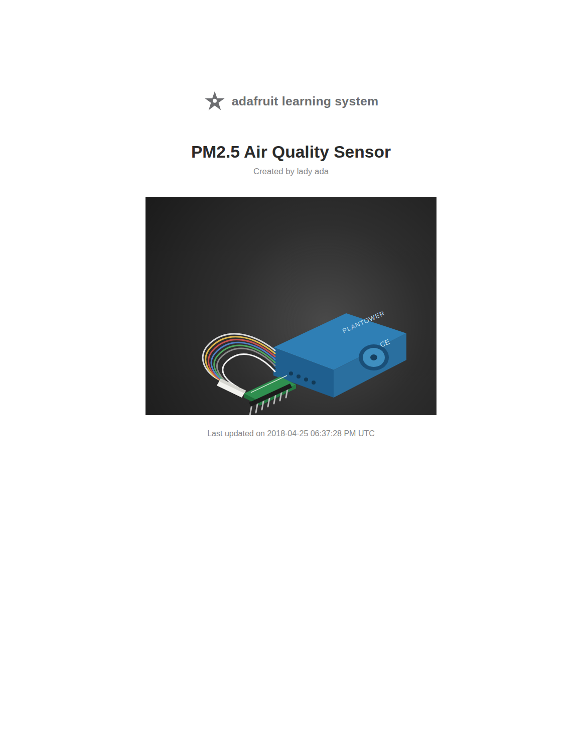adafruit learning system
PM2.5 Air Quality Sensor
Created by lady ada
PLANTOWER CE
Last updated on 2018-04-25 06:37:28 PM UTC